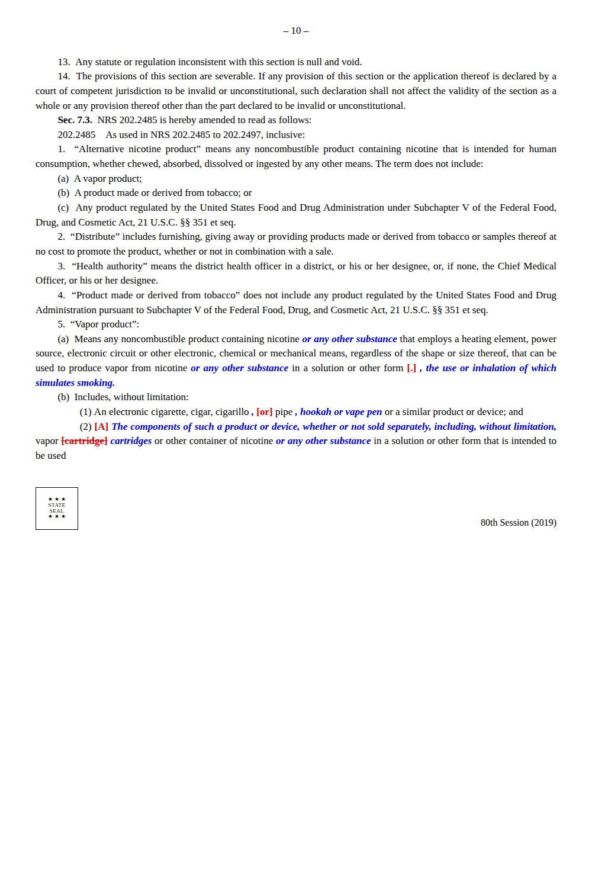– 10 –
13. Any statute or regulation inconsistent with this section is null and void.
14. The provisions of this section are severable. If any provision of this section or the application thereof is declared by a court of competent jurisdiction to be invalid or unconstitutional, such declaration shall not affect the validity of the section as a whole or any provision thereof other than the part declared to be invalid or unconstitutional.
Sec. 7.3. NRS 202.2485 is hereby amended to read as follows:
202.2485 As used in NRS 202.2485 to 202.2497, inclusive:
1. “Alternative nicotine product” means any noncombustible product containing nicotine that is intended for human consumption, whether chewed, absorbed, dissolved or ingested by any other means. The term does not include:
(a) A vapor product;
(b) A product made or derived from tobacco; or
(c) Any product regulated by the United States Food and Drug Administration under Subchapter V of the Federal Food, Drug, and Cosmetic Act, 21 U.S.C. §§ 351 et seq.
2. “Distribute” includes furnishing, giving away or providing products made or derived from tobacco or samples thereof at no cost to promote the product, whether or not in combination with a sale.
3. “Health authority” means the district health officer in a district, or his or her designee, or, if none, the Chief Medical Officer, or his or her designee.
4. “Product made or derived from tobacco” does not include any product regulated by the United States Food and Drug Administration pursuant to Subchapter V of the Federal Food, Drug, and Cosmetic Act, 21 U.S.C. §§ 351 et seq.
5. “Vapor product”:
(a) Means any noncombustible product containing nicotine or any other substance that employs a heating element, power source, electronic circuit or other electronic, chemical or mechanical means, regardless of the shape or size thereof, that can be used to produce vapor from nicotine or any other substance in a solution or other form [.] , the use or inhalation of which simulates smoking.
(b) Includes, without limitation:
(1) An electronic cigarette, cigar, cigarillo , [or] pipe , hookah or vape pen or a similar product or device; and
(2) [A] The components of such a product or device, whether or not sold separately, including, without limitation, vapor [cartridge] cartridges or other container of nicotine or any other substance in a solution or other form that is intended to be used
★ ★ ★
STATE
SEAL
★ ★ ★
80th Session (2019)